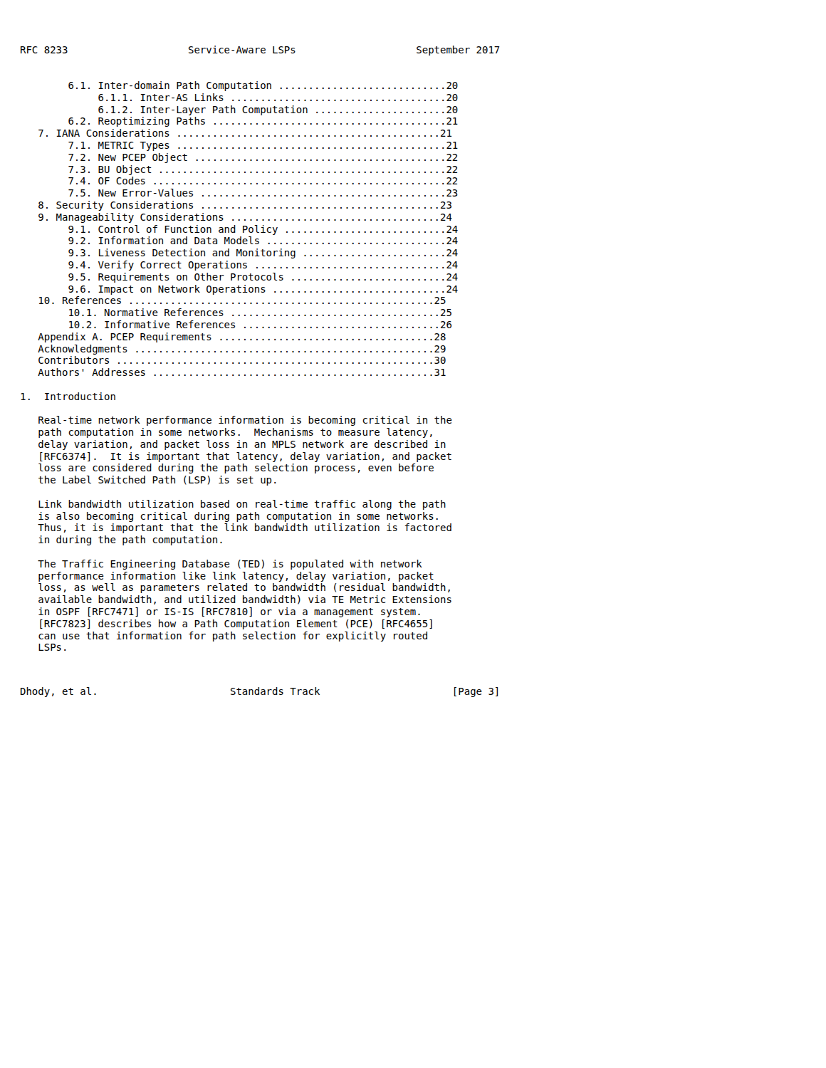RFC 8233 Service-Aware LSPs September 2017
6.1. Inter-domain Path Computation ............................20 6.1.1. Inter-AS Links ....................................20 6.1.2. Inter-Layer Path Computation ......................20 6.2. Reoptimizing Paths .......................................21 7. IANA Considerations ............................................21 7.1. METRIC Types .............................................21 7.2. New PCEP Object ..........................................22 7.3. BU Object ................................................22 7.4. OF Codes .................................................22 7.5. New Error-Values .........................................23 8. Security Considerations ........................................23 9. Manageability Considerations ...................................24 9.1. Control of Function and Policy ...........................24 9.2. Information and Data Models ..............................24 9.3. Liveness Detection and Monitoring ........................24 9.4. Verify Correct Operations ................................24 9.5. Requirements on Other Protocols ..........................24 9.6. Impact on Network Operations .............................24 10. References ...................................................25 10.1. Normative References ...................................25 10.2. Informative References .................................26 Appendix A. PCEP Requirements ....................................28 Acknowledgments ..................................................29 Contributors .....................................................30 Authors' Addresses ...............................................31 1. Introduction Real-time network performance information is becoming critical in the path computation in some networks. Mechanisms to measure latency, delay variation, and packet loss in an MPLS network are described in [RFC6374]. It is important that latency, delay variation, and packet loss are considered during the path selection process, even before the Label Switched Path (LSP) is set up. Link bandwidth utilization based on real-time traffic along the path is also becoming critical during path computation in some networks. Thus, it is important that the link bandwidth utilization is factored in during the path computation. The Traffic Engineering Database (TED) is populated with network performance information like link latency, delay variation, packet loss, as well as parameters related to bandwidth (residual bandwidth, available bandwidth, and utilized bandwidth) via TE Metric Extensions in OSPF [RFC7471] or IS-IS [RFC7810] or via a management system. [RFC7823] describes how a Path Computation Element (PCE) [RFC4655] can use that information for path selection for explicitly routed LSPs.
Dhody, et al. Standards Track[Page 3]